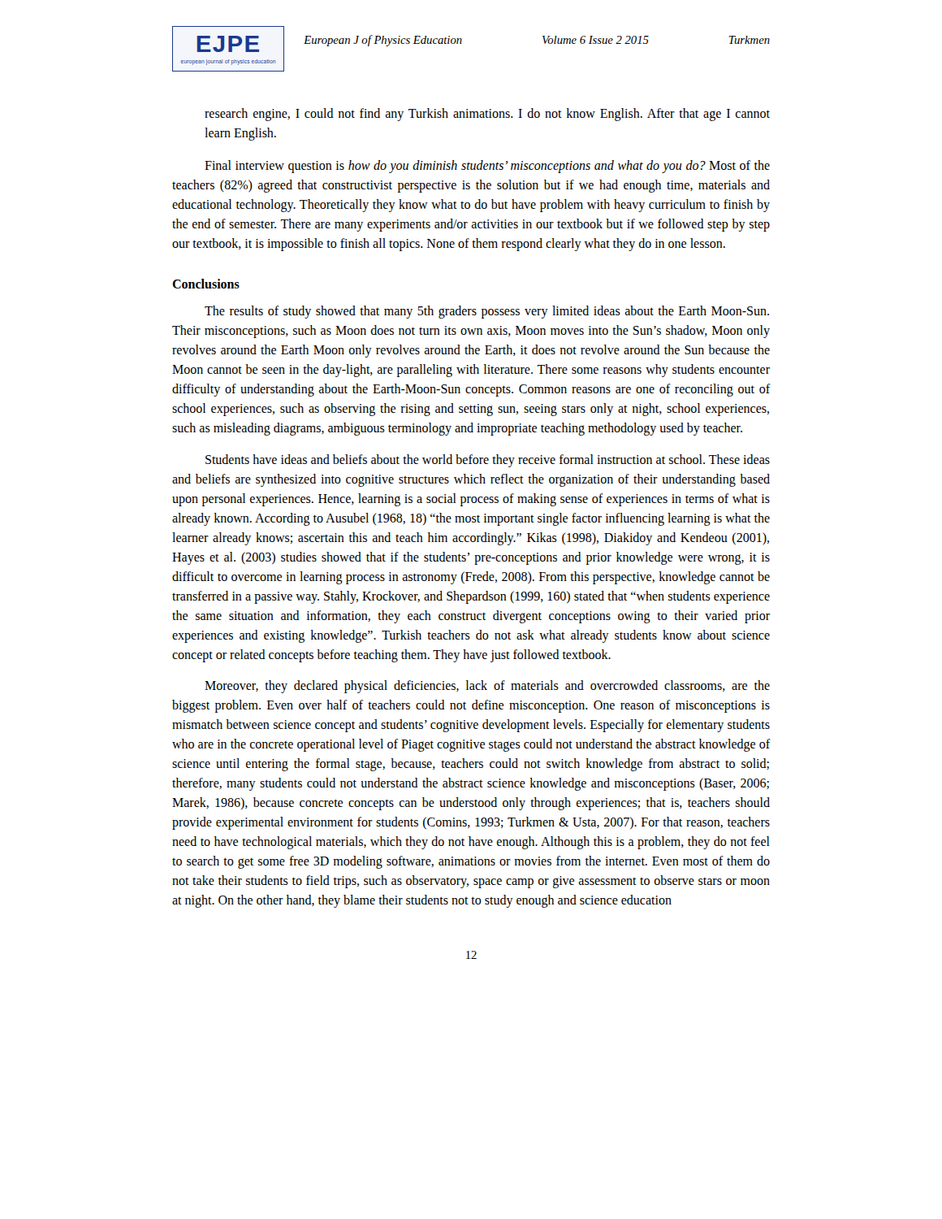EJPE
european journal of physics education
European J of Physics Education Volume 6 Issue 2 2015 Turkmen
research engine, I could not find any Turkish animations. I do not know English. After that age I cannot learn English.
Final interview question is how do you diminish students’ misconceptions and what do you do? Most of the teachers (82%) agreed that constructivist perspective is the solution but if we had enough time, materials and educational technology. Theoretically they know what to do but have problem with heavy curriculum to finish by the end of semester. There are many experiments and/or activities in our textbook but if we followed step by step our textbook, it is impossible to finish all topics. None of them respond clearly what they do in one lesson.
Conclusions
The results of study showed that many 5th graders possess very limited ideas about the Earth Moon-Sun. Their misconceptions, such as Moon does not turn its own axis, Moon moves into the Sun’s shadow, Moon only revolves around the Earth Moon only revolves around the Earth, it does not revolve around the Sun because the Moon cannot be seen in the day-light, are paralleling with literature. There some reasons why students encounter difficulty of understanding about the Earth-Moon-Sun concepts. Common reasons are one of reconciling out of school experiences, such as observing the rising and setting sun, seeing stars only at night, school experiences, such as misleading diagrams, ambiguous terminology and impropriate teaching methodology used by teacher.
Students have ideas and beliefs about the world before they receive formal instruction at school. These ideas and beliefs are synthesized into cognitive structures which reflect the organization of their understanding based upon personal experiences. Hence, learning is a social process of making sense of experiences in terms of what is already known. According to Ausubel (1968, 18) “the most important single factor influencing learning is what the learner already knows; ascertain this and teach him accordingly.” Kikas (1998), Diakidoy and Kendeou (2001), Hayes et al. (2003) studies showed that if the students’ pre-conceptions and prior knowledge were wrong, it is difficult to overcome in learning process in astronomy (Frede, 2008). From this perspective, knowledge cannot be transferred in a passive way. Stahly, Krockover, and Shepardson (1999, 160) stated that “when students experience the same situation and information, they each construct divergent conceptions owing to their varied prior experiences and existing knowledge”. Turkish teachers do not ask what already students know about science concept or related concepts before teaching them. They have just followed textbook.
Moreover, they declared physical deficiencies, lack of materials and overcrowded classrooms, are the biggest problem. Even over half of teachers could not define misconception. One reason of misconceptions is mismatch between science concept and students’ cognitive development levels. Especially for elementary students who are in the concrete operational level of Piaget cognitive stages could not understand the abstract knowledge of science until entering the formal stage, because, teachers could not switch knowledge from abstract to solid; therefore, many students could not understand the abstract science knowledge and misconceptions (Baser, 2006; Marek, 1986), because concrete concepts can be understood only through experiences; that is, teachers should provide experimental environment for students (Comins, 1993; Turkmen & Usta, 2007). For that reason, teachers need to have technological materials, which they do not have enough. Although this is a problem, they do not feel to search to get some free 3D modeling software, animations or movies from the internet. Even most of them do not take their students to field trips, such as observatory, space camp or give assessment to observe stars or moon at night. On the other hand, they blame their students not to study enough and science education
12